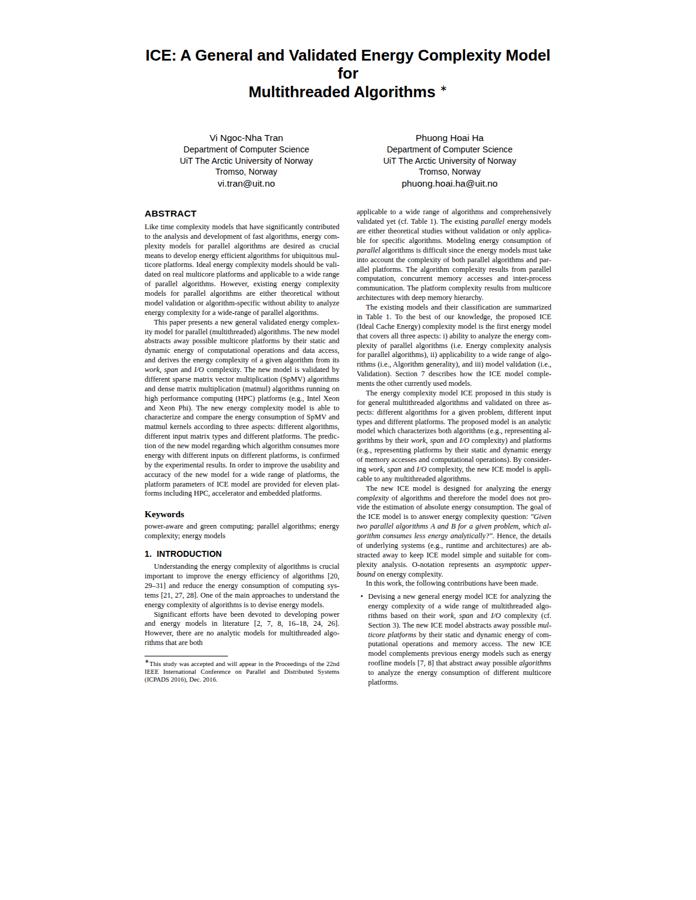ICE: A General and Validated Energy Complexity Model for
Multithreaded Algorithms ∗
| Vi Ngoc-Nha Tran Department of Computer Science UiT The Arctic University of Norway Tromso, Norway vi.tran@uit.no | Phuong Hoai Ha Department of Computer Science UiT The Arctic University of Norway Tromso, Norway phuong.hoai.ha@uit.no |
Abstract
Like time complexity models that have significantly contributed to the analysis and development of fast algorithms, energy complexity models for parallel algorithms are desired as crucial means to develop energy efficient algorithms for ubiquitous multicore platforms. Ideal energy complexity models should be validated on real multicore platforms and applicable to a wide range of parallel algorithms. However, existing energy complexity models for parallel algorithms are either theoretical without model validation or algorithm-specific without ability to analyze energy complexity for a wide-range of parallel algorithms.
This paper presents a new general validated energy complexity model for parallel (multithreaded) algorithms. The new model abstracts away possible multicore platforms by their static and dynamic energy of computational operations and data access, and derives the energy complexity of a given algorithm from its work, span and I/O complexity. The new model is validated by different sparse matrix vector multiplication (SpMV) algorithms and dense matrix multiplication (matmul) algorithms running on high performance computing (HPC) platforms (e.g., Intel Xeon and Xeon Phi). The new energy complexity model is able to characterize and compare the energy consumption of SpMV and matmul kernels according to three aspects: different algorithms, different input matrix types and different platforms. The prediction of the new model regarding which algorithm consumes more energy with different inputs on different platforms, is confirmed by the experimental results. In order to improve the usability and accuracy of the new model for a wide range of platforms, the platform parameters of ICE model are provided for eleven platforms including HPC, accelerator and embedded platforms.
Keywords
power-aware and green computing; parallel algorithms; energy complexity; energy models
1. INTRODUCTION
Understanding the energy complexity of algorithms is crucial important to improve the energy efficiency of algorithms [20, 29–31] and reduce the energy consumption of computing systems [21, 27, 28]. One of the main approaches to understand the energy complexity of algorithms is to devise energy models.
Significant efforts have been devoted to developing power and energy models in literature [2, 7, 8, 16–18, 24, 26]. However, there are no analytic models for multithreaded algorithms that are both
∗This study was accepted and will appear in the Proceedings of the 22nd IEEE International Conference on Parallel and Distributed Systems (ICPADS 2016), Dec. 2016.
applicable to a wide range of algorithms and comprehensively validated yet (cf. Table 1). The existing parallel energy models are either theoretical studies without validation or only applicable for specific algorithms. Modeling energy consumption of parallel algorithms is difficult since the energy models must take into account the complexity of both parallel algorithms and parallel platforms. The algorithm complexity results from parallel computation, concurrent memory accesses and inter-process communication. The platform complexity results from multicore architectures with deep memory hierarchy.
The existing models and their classification are summarized in Table 1. To the best of our knowledge, the proposed ICE (Ideal Cache Energy) complexity model is the first energy model that covers all three aspects: i) ability to analyze the energy complexity of parallel algorithms (i.e. Energy complexity analysis for parallel algorithms), ii) applicability to a wide range of algorithms (i.e., Algorithm generality), and iii) model validation (i.e., Validation). Section 7 describes how the ICE model complements the other currently used models.
The energy complexity model ICE proposed in this study is for general multithreaded algorithms and validated on three aspects: different algorithms for a given problem, different input types and different platforms. The proposed model is an analytic model which characterizes both algorithms (e.g., representing algorithms by their work, span and I/O complexity) and platforms (e.g., representing platforms by their static and dynamic energy of memory accesses and computational operations). By considering work, span and I/O complexity, the new ICE model is applicable to any multithreaded algorithms.
The new ICE model is designed for analyzing the energy complexity of algorithms and therefore the model does not provide the estimation of absolute energy consumption. The goal of the ICE model is to answer energy complexity question: "Given two parallel algorithms A and B for a given problem, which algorithm consumes less energy analytically?". Hence, the details of underlying systems (e.g., runtime and architectures) are abstracted away to keep ICE model simple and suitable for complexity analysis. O-notation represents an asymptotic upper-bound on energy complexity.
In this work, the following contributions have been made.
Devising a new general energy model ICE for analyzing the energy complexity of a wide range of multithreaded algorithms based on their work, span and I/O complexity (cf. Section 3). The new ICE model abstracts away possible multicore platforms by their static and dynamic energy of computational operations and memory access. The new ICE model complements previous energy models such as energy roofline models [7, 8] that abstract away possible algorithms to analyze the energy consumption of different multicore platforms.